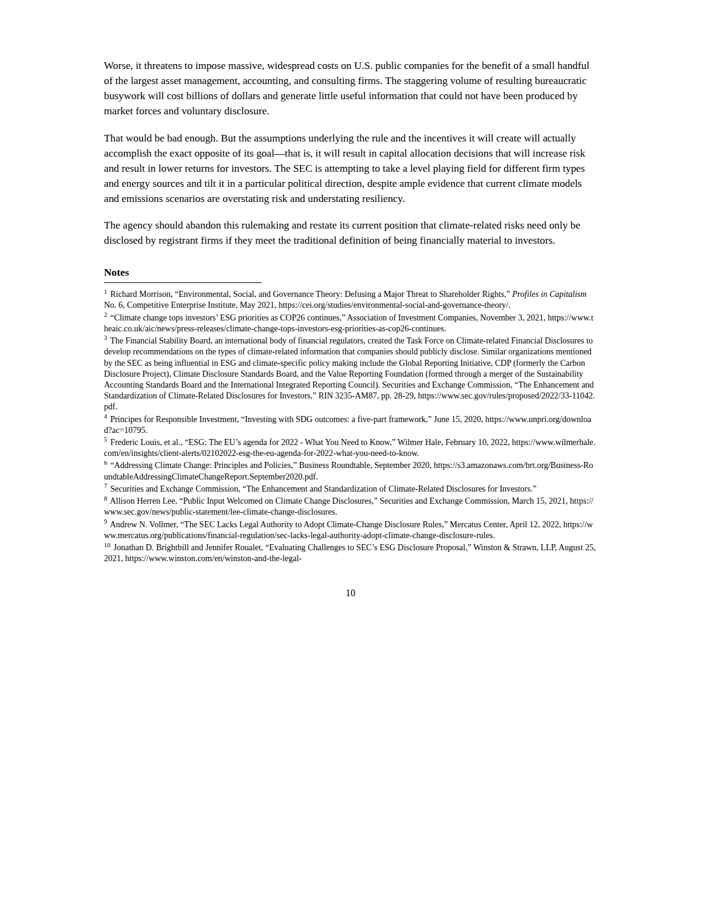Worse, it threatens to impose massive, widespread costs on U.S. public companies for the benefit of a small handful of the largest asset management, accounting, and consulting firms. The staggering volume of resulting bureaucratic busywork will cost billions of dollars and generate little useful information that could not have been produced by market forces and voluntary disclosure.
That would be bad enough. But the assumptions underlying the rule and the incentives it will create will actually accomplish the exact opposite of its goal—that is, it will result in capital allocation decisions that will increase risk and result in lower returns for investors. The SEC is attempting to take a level playing field for different firm types and energy sources and tilt it in a particular political direction, despite ample evidence that current climate models and emissions scenarios are overstating risk and understating resiliency.
The agency should abandon this rulemaking and restate its current position that climate-related risks need only be disclosed by registrant firms if they meet the traditional definition of being financially material to investors.
Notes
1 Richard Morrison, “Environmental, Social, and Governance Theory: Defusing a Major Threat to Shareholder Rights,” Profiles in Capitalism No. 6, Competitive Enterprise Institute, May 2021, https://cei.org/studies/environmental-social-and-governance-theory/.
2 “Climate change tops investors’ ESG priorities as COP26 continues,” Association of Investment Companies, November 3, 2021, https://www.theaic.co.uk/aic/news/press-releases/climate-change-tops-investors-esg-priorities-as-cop26-continues.
3 The Financial Stability Board, an international body of financial regulators, created the Task Force on Climate-related Financial Disclosures to develop recommendations on the types of climate-related information that companies should publicly disclose. Similar organizations mentioned by the SEC as being influential in ESG and climate-specific policy making include the Global Reporting Initiative, CDP (formerly the Carbon Disclosure Project), Climate Disclosure Standards Board, and the Value Reporting Foundation (formed through a merger of the Sustainability Accounting Standards Board and the International Integrated Reporting Council). Securities and Exchange Commission, “The Enhancement and Standardization of Climate-Related Disclosures for Investors,” RIN 3235-AM87, pp. 28-29, https://www.sec.gov/rules/proposed/2022/33-11042.pdf.
4 Principes for Responsible Investment, “Investing with SDG outcomes: a five-part framework,” June 15, 2020, https://www.unpri.org/download?ac=10795.
5 Frederic Louis, et al., “ESG: The EU’s agenda for 2022 - What You Need to Know,” Wilmer Hale, February 10, 2022, https://www.wilmerhale.com/en/insights/client-alerts/02102022-esg-the-eu-agenda-for-2022-what-you-need-to-know.
6 “Addressing Climate Change: Principles and Policies,” Business Roundtable, September 2020, https://s3.amazonaws.com/brt.org/Business-RoundtableAddressingClimateChangeReport.September2020.pdf.
7 Securities and Exchange Commission, “The Enhancement and Standardization of Climate-Related Disclosures for Investors.”
8 Allison Herren Lee, “Public Input Welcomed on Climate Change Disclosures,” Securities and Exchange Commission, March 15, 2021, https://www.sec.gov/news/public-statement/lee-climate-change-disclosures.
9 Andrew N. Vollmer, “The SEC Lacks Legal Authority to Adopt Climate-Change Disclosure Rules,” Mercatus Center, April 12, 2022, https://www.mercatus.org/publications/financial-regulation/sec-lacks-legal-authority-adopt-climate-change-disclosure-rules.
10 Jonathan D. Brightbill and Jennifer Roualet, “Evaluating Challenges to SEC’s ESG Disclosure Proposal,” Winston & Strawn, LLP, August 25, 2021, https://www.winston.com/en/winston-and-the-legal-
10